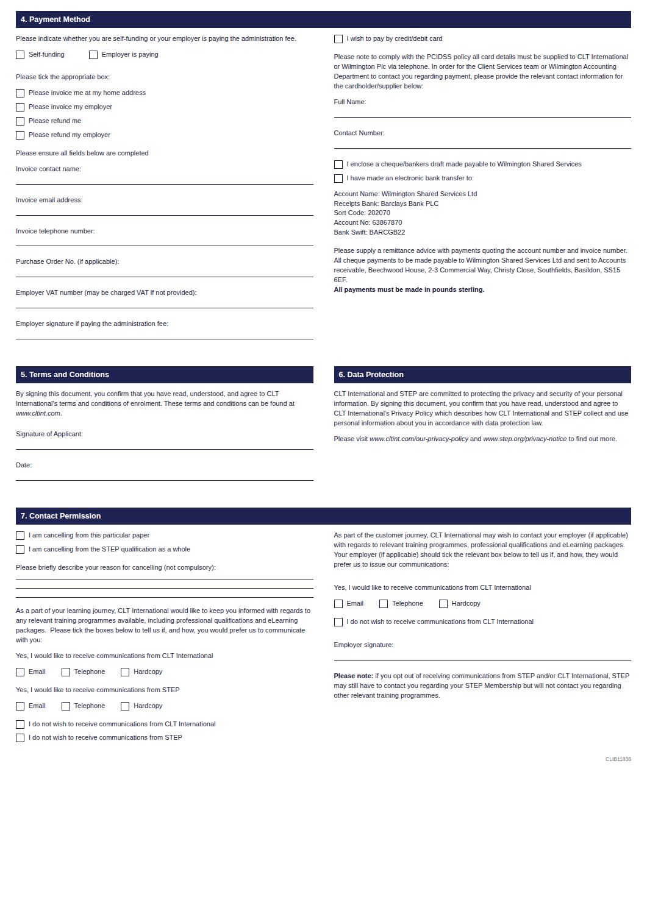4. Payment Method
Please indicate whether you are self-funding or your employer is paying the administration fee.
Self-funding
Employer is paying
Please tick the appropriate box:
Please invoice me at my home address
Please invoice my employer
Please refund me
Please refund my employer
Please ensure all fields below are completed
Invoice contact name:
Invoice email address:
Invoice telephone number:
Purchase Order No. (if applicable):
Employer VAT number (may be charged VAT if not provided):
Employer signature if paying the administration fee:
I wish to pay by credit/debit card
Please note to comply with the PCIDSS policy all card details must be supplied to CLT International or Wilmington Plc via telephone. In order for the Client Services team or Wilmington Accounting Department to contact you regarding payment, please provide the relevant contact information for the cardholder/supplier below:
Full Name:
Contact Number:
I enclose a cheque/bankers draft made payable to Wilmington Shared Services
I have made an electronic bank transfer to:
Account Name: Wilmington Shared Services Ltd
Receipts Bank: Barclays Bank PLC
Sort Code: 202070
Account No: 63867870
Bank Swift: BARCGB22
Please supply a remittance advice with payments quoting the account number and invoice number. All cheque payments to be made payable to Wilmington Shared Services Ltd and sent to Accounts receivable, Beechwood House, 2-3 Commercial Way, Christy Close, Southfields, Basildon, SS15 6EF.
All payments must be made in pounds sterling.
5. Terms and Conditions
By signing this document, you confirm that you have read, understood, and agree to CLT International's terms and conditions of enrolment. These terms and conditions can be found at www.cltint.com.
Signature of Applicant:
Date:
6. Data Protection
CLT International and STEP are committed to protecting the privacy and security of your personal information. By signing this document, you confirm that you have read, understood and agree to CLT International's Privacy Policy which describes how CLT International and STEP collect and use personal information about you in accordance with data protection law.
Please visit www.cltint.com/our-privacy-policy and www.step.org/privacy-notice to find out more.
7. Contact Permission
I am cancelling from this particular paper
I am cancelling from the STEP qualification as a whole
Please briefly describe your reason for cancelling (not compulsory):
As a part of your learning journey, CLT International would like to keep you informed with regards to any relevant training programmes available, including professional qualifications and eLearning packages. Please tick the boxes below to tell us if, and how, you would prefer us to communicate with you:
Yes, I would like to receive communications from CLT International
Email
Telephone
Hardcopy
Yes, I would like to receive communications from STEP
Email
Telephone
Hardcopy
I do not wish to receive communications from CLT International
I do not wish to receive communications from STEP
As part of the customer journey, CLT International may wish to contact your employer (if applicable) with regards to relevant training programmes, professional qualifications and eLearning packages. Your employer (if applicable) should tick the relevant box below to tell us if, and how, they would prefer us to issue our communications:
Yes, I would like to receive communications from CLT International
Email
Telephone
Hardcopy
I do not wish to receive communications from CLT International
Employer signature:
Please note: if you opt out of receiving communications from STEP and/or CLT International, STEP may still have to contact you regarding your STEP Membership but will not contact you regarding other relevant training programmes.
CLIB11838